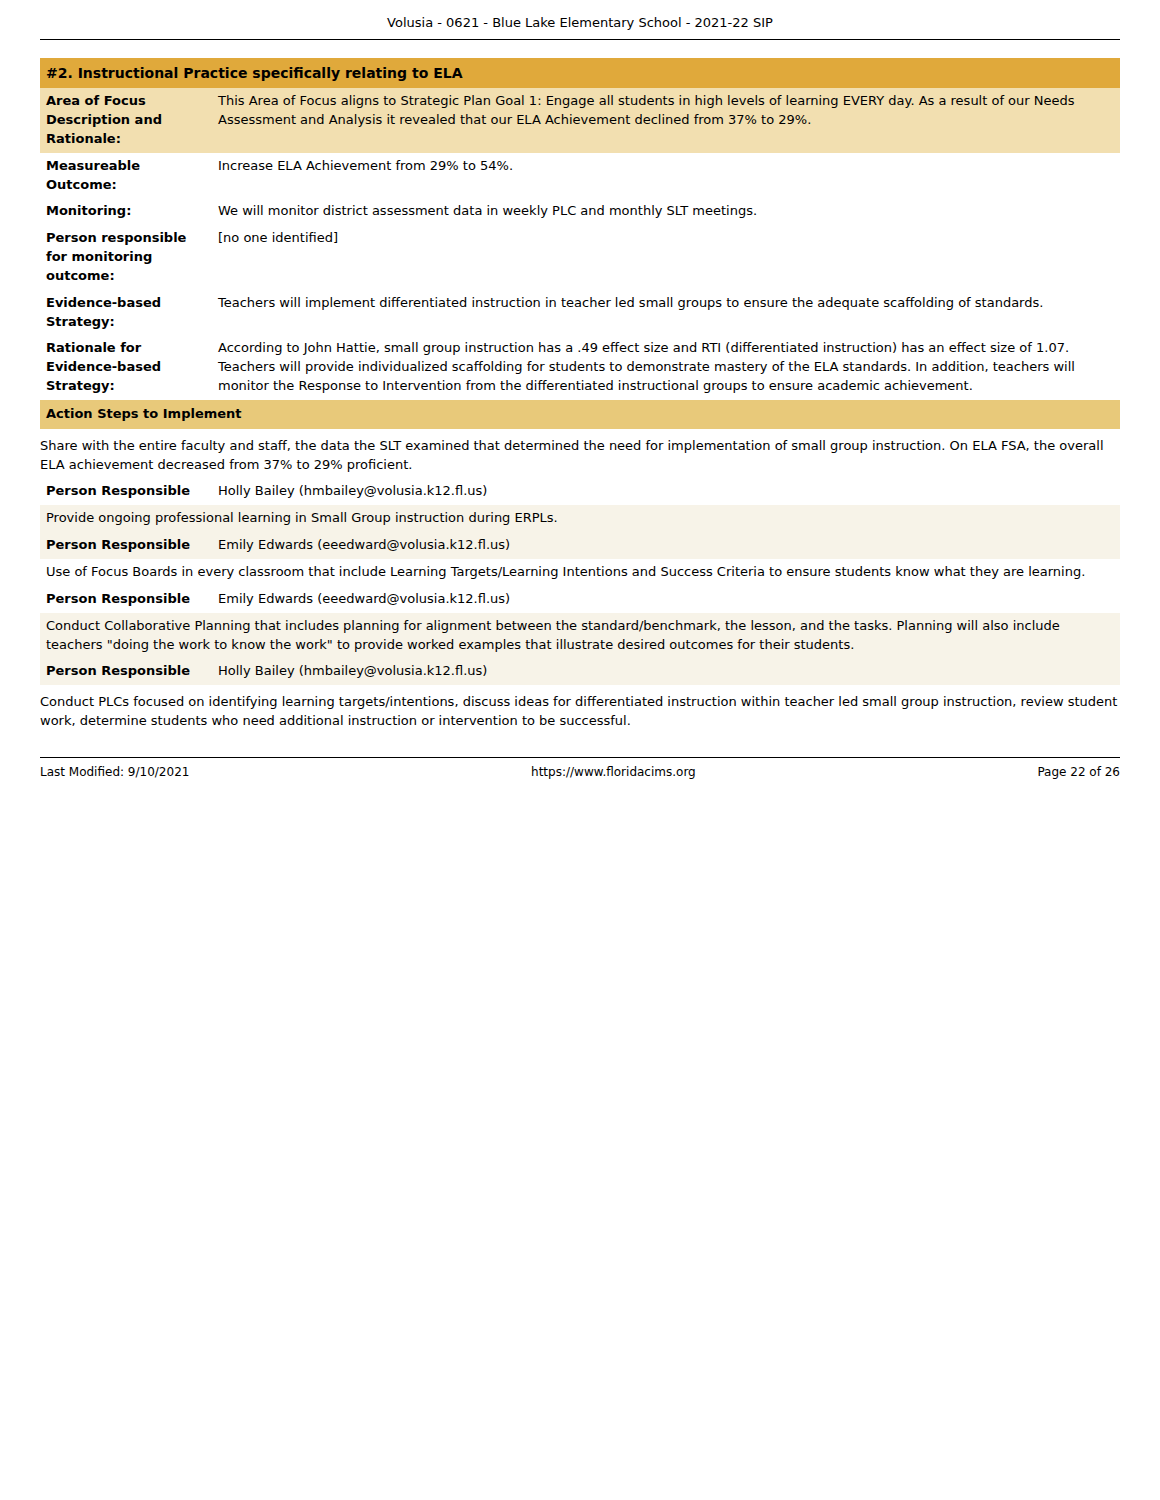Volusia - 0621 - Blue Lake Elementary School - 2021-22 SIP
| #2. Instructional Practice specifically relating to ELA |
| Area of Focus Description and Rationale: | This Area of Focus aligns to Strategic Plan Goal 1: Engage all students in high levels of learning EVERY day. As a result of our Needs Assessment and Analysis it revealed that our ELA Achievement declined from 37% to 29%. |
| Measureable Outcome: | Increase ELA Achievement from 29% to 54%. |
| Monitoring: | We will monitor district assessment data in weekly PLC and monthly SLT meetings. |
| Person responsible for monitoring outcome: | [no one identified] |
| Evidence-based Strategy: | Teachers will implement differentiated instruction in teacher led small groups to ensure the adequate scaffolding of standards. |
| Rationale for Evidence-based Strategy: | According to John Hattie, small group instruction has a .49 effect size and RTI (differentiated instruction) has an effect size of 1.07. Teachers will provide individualized scaffolding for students to demonstrate mastery of the ELA standards. In addition, teachers will monitor the Response to Intervention from the differentiated instructional groups to ensure academic achievement. |
| Action Steps to Implement |
Share with the entire faculty and staff, the data the SLT examined that determined the need for implementation of small group instruction. On ELA FSA, the overall ELA achievement decreased from 37% to 29% proficient.
| Person Responsible | Holly Bailey (hmbailey@volusia.k12.fl.us) |
| Provide ongoing professional learning in Small Group instruction during ERPLs. |
| Person Responsible | Emily Edwards (eeedward@volusia.k12.fl.us) |
| Use of Focus Boards in every classroom that include Learning Targets/Learning Intentions and Success Criteria to ensure students know what they are learning. |
| Person Responsible | Emily Edwards (eeedward@volusia.k12.fl.us) |
| Conduct Collaborative Planning that includes planning for alignment between the standard/benchmark, the lesson, and the tasks. Planning will also include teachers "doing the work to know the work" to provide worked examples that illustrate desired outcomes for their students. |
| Person Responsible | Holly Bailey (hmbailey@volusia.k12.fl.us) |
Conduct PLCs focused on identifying learning targets/intentions, discuss ideas for differentiated instruction within teacher led small group instruction, review student work, determine students who need additional instruction or intervention to be successful.
Last Modified: 9/10/2021 https://www.floridacims.org Page 22 of 26